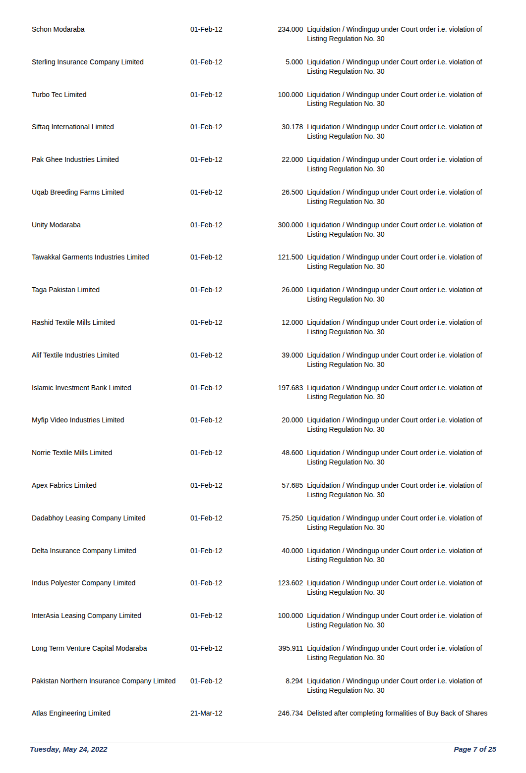| Schon Modaraba | 01-Feb-12 | 234.000 | Liquidation / Windingup under Court order i.e. violation of Listing Regulation No. 30 |
| Sterling Insurance Company Limited | 01-Feb-12 | 5.000 | Liquidation / Windingup under Court order i.e. violation of Listing Regulation No. 30 |
| Turbo Tec Limited | 01-Feb-12 | 100.000 | Liquidation / Windingup under Court order i.e. violation of Listing Regulation No. 30 |
| Siftaq International Limited | 01-Feb-12 | 30.178 | Liquidation / Windingup under Court order i.e. violation of Listing Regulation No. 30 |
| Pak Ghee Industries Limited | 01-Feb-12 | 22.000 | Liquidation / Windingup under Court order i.e. violation of Listing Regulation No. 30 |
| Uqab Breeding Farms Limited | 01-Feb-12 | 26.500 | Liquidation / Windingup under Court order i.e. violation of Listing Regulation No. 30 |
| Unity Modaraba | 01-Feb-12 | 300.000 | Liquidation / Windingup under Court order i.e. violation of Listing Regulation No. 30 |
| Tawakkal Garments Industries Limited | 01-Feb-12 | 121.500 | Liquidation / Windingup under Court order i.e. violation of Listing Regulation No. 30 |
| Taga Pakistan Limited | 01-Feb-12 | 26.000 | Liquidation / Windingup under Court order i.e. violation of Listing Regulation No. 30 |
| Rashid Textile Mills Limited | 01-Feb-12 | 12.000 | Liquidation / Windingup under Court order i.e. violation of Listing Regulation No. 30 |
| Alif Textile Industries Limited | 01-Feb-12 | 39.000 | Liquidation / Windingup under Court order i.e. violation of Listing Regulation No. 30 |
| Islamic Investment Bank Limited | 01-Feb-12 | 197.683 | Liquidation / Windingup under Court order i.e. violation of Listing Regulation No. 30 |
| Myfip Video Industries Limited | 01-Feb-12 | 20.000 | Liquidation / Windingup under Court order i.e. violation of Listing Regulation No. 30 |
| Norrie Textile Mills Limited | 01-Feb-12 | 48.600 | Liquidation / Windingup under Court order i.e. violation of Listing Regulation No. 30 |
| Apex Fabrics Limited | 01-Feb-12 | 57.685 | Liquidation / Windingup under Court order i.e. violation of Listing Regulation No. 30 |
| Dadabhoy Leasing Company Limited | 01-Feb-12 | 75.250 | Liquidation / Windingup under Court order i.e. violation of Listing Regulation No. 30 |
| Delta Insurance Company Limited | 01-Feb-12 | 40.000 | Liquidation / Windingup under Court order i.e. violation of Listing Regulation No. 30 |
| Indus Polyester Company Limited | 01-Feb-12 | 123.602 | Liquidation / Windingup under Court order i.e. violation of Listing Regulation No. 30 |
| InterAsia Leasing Company Limited | 01-Feb-12 | 100.000 | Liquidation / Windingup under Court order i.e. violation of Listing Regulation No. 30 |
| Long Term Venture Capital Modaraba | 01-Feb-12 | 395.911 | Liquidation / Windingup under Court order i.e. violation of Listing Regulation No. 30 |
| Pakistan Northern Insurance Company Limited | 01-Feb-12 | 8.294 | Liquidation / Windingup under Court order i.e. violation of Listing Regulation No. 30 |
| Atlas Engineering Limited | 21-Mar-12 | 246.734 | Delisted after completing formalities of Buy Back of Shares |
Tuesday, May 24, 2022 Page 7 of 25